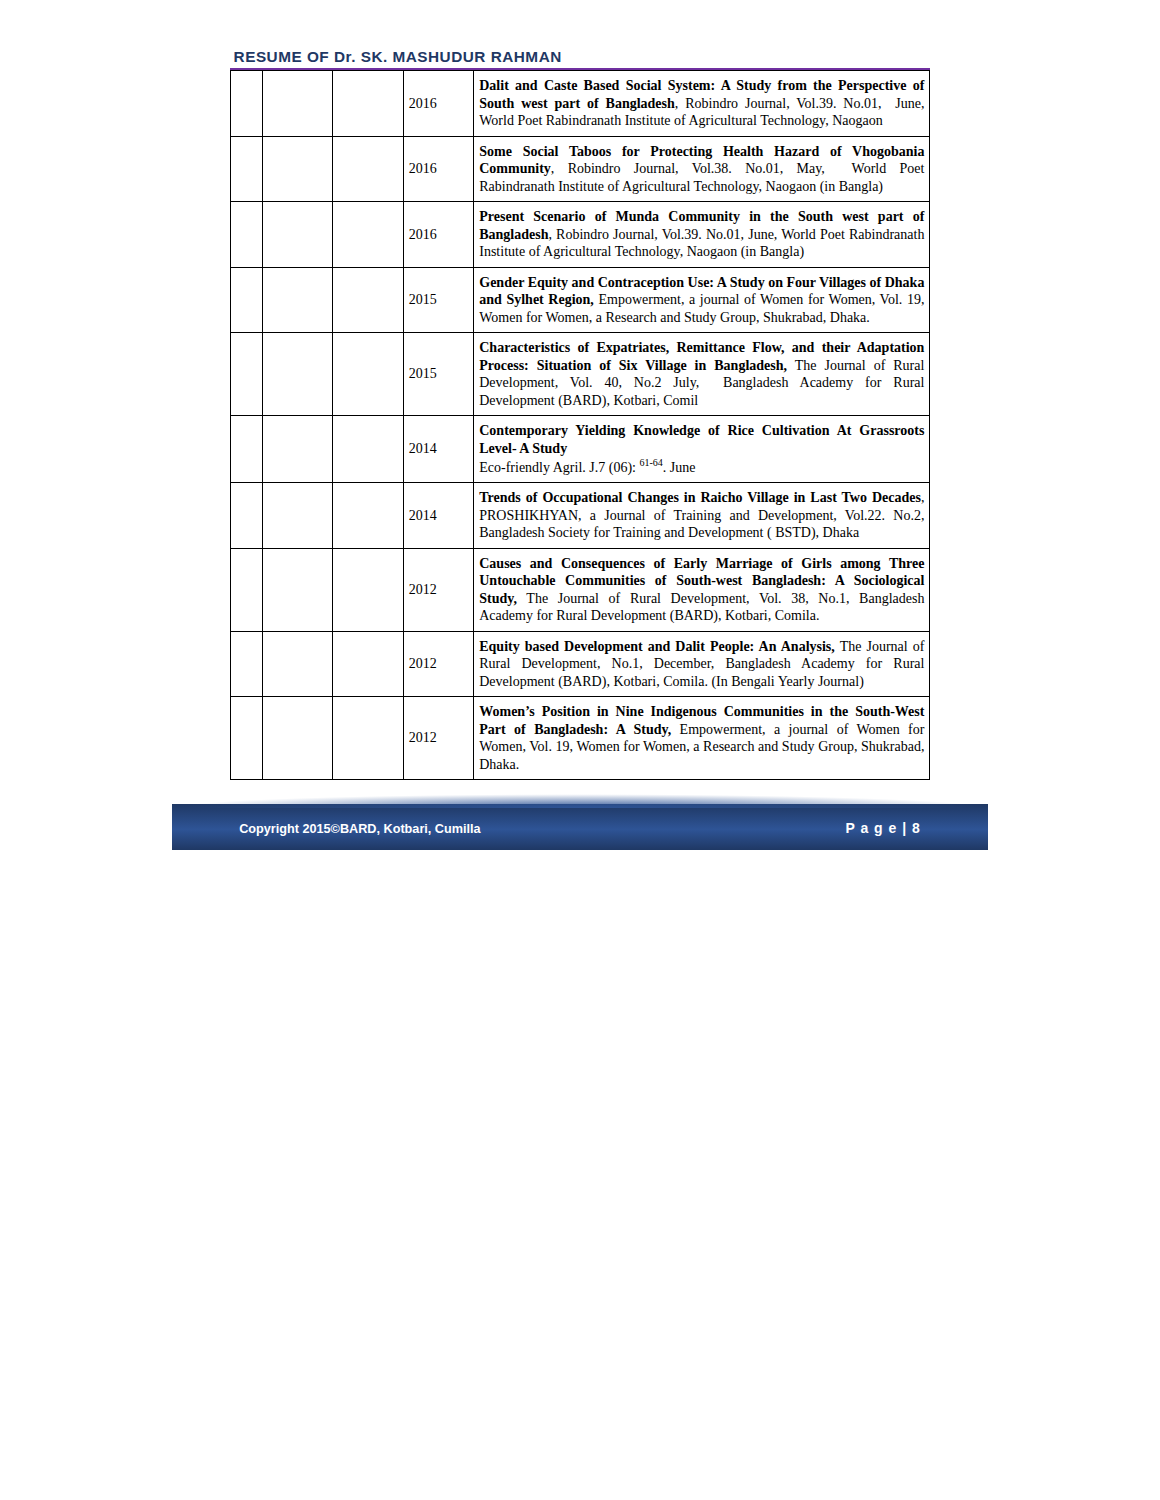RESUME OF Dr. SK. MASHUDUR RAHMAN
| | | | 2016 | Dalit and Caste Based Social System: A Study from the Perspective of South west part of Bangladesh , Robindro Journal, Vol.39. No.01, June, World Poet Rabindranath Institute of Agricultural Technology, Naogaon |
| | | | 2016 | Some Social Taboos for Protecting Health Hazard of Vhogobania Community , Robindro Journal, Vol.38. No.01, May, World Poet Rabindranath Institute of Agricultural Technology, Naogaon (in Bangla) |
| | | | 2016 | Present Scenario of Munda Community in the South west part of Bangladesh , Robindro Journal, Vol.39. No.01, June, World Poet Rabindranath Institute of Agricultural Technology, Naogaon (in Bangla) |
| | | | 2015 | Gender Equity and Contraception Use: A Study on Four Villages of Dhaka and Sylhet Region, Empowerment, a journal of Women for Women, Vol. 19, Women for Women, a Research and Study Group, Shukrabad, Dhaka. |
| | | | 2015 | Characteristics of Expatriates, Remittance Flow, and their Adaptation Process: Situation of Six Village in Bangladesh, The Journal of Rural Development, Vol. 40, No.2 July, Bangladesh Academy for Rural Development (BARD), Kotbari, Comil |
| | | | 2014 | Contemporary Yielding Knowledge of Rice Cultivation At Grassroots Level- A Study Eco-friendly Agril. J.7 (06): 61-64 . June |
| | | | 2014 | Trends of Occupational Changes in Raicho Village in Last Two Decades , PROSHIKHYAN, a Journal of Training and Development, Vol.22. No.2, Bangladesh Society for Training and Development ( BSTD), Dhaka |
| | | | 2012 | Causes and Consequences of Early Marriage of Girls among Three Untouchable Communities of South-west Bangladesh: A Sociological Study, The Journal of Rural Development, Vol. 38, No.1, Bangladesh Academy for Rural Development (BARD), Kotbari, Comila. |
| | | | 2012 | Equity based Development and Dalit People: An Analysis, The Journal of Rural Development, No.1, December, Bangladesh Academy for Rural Development (BARD), Kotbari, Comila. (In Bengali Yearly Journal) |
| | | | 2012 | Women’s Position in Nine Indigenous Communities in the South-West Part of Bangladesh: A Study, Empowerment, a journal of Women for Women, Vol. 19, Women for Women, a Research and Study Group, Shukrabad, Dhaka. |
Copyright 2015©BARD, Kotbari, Cumilla
P a g e | 8